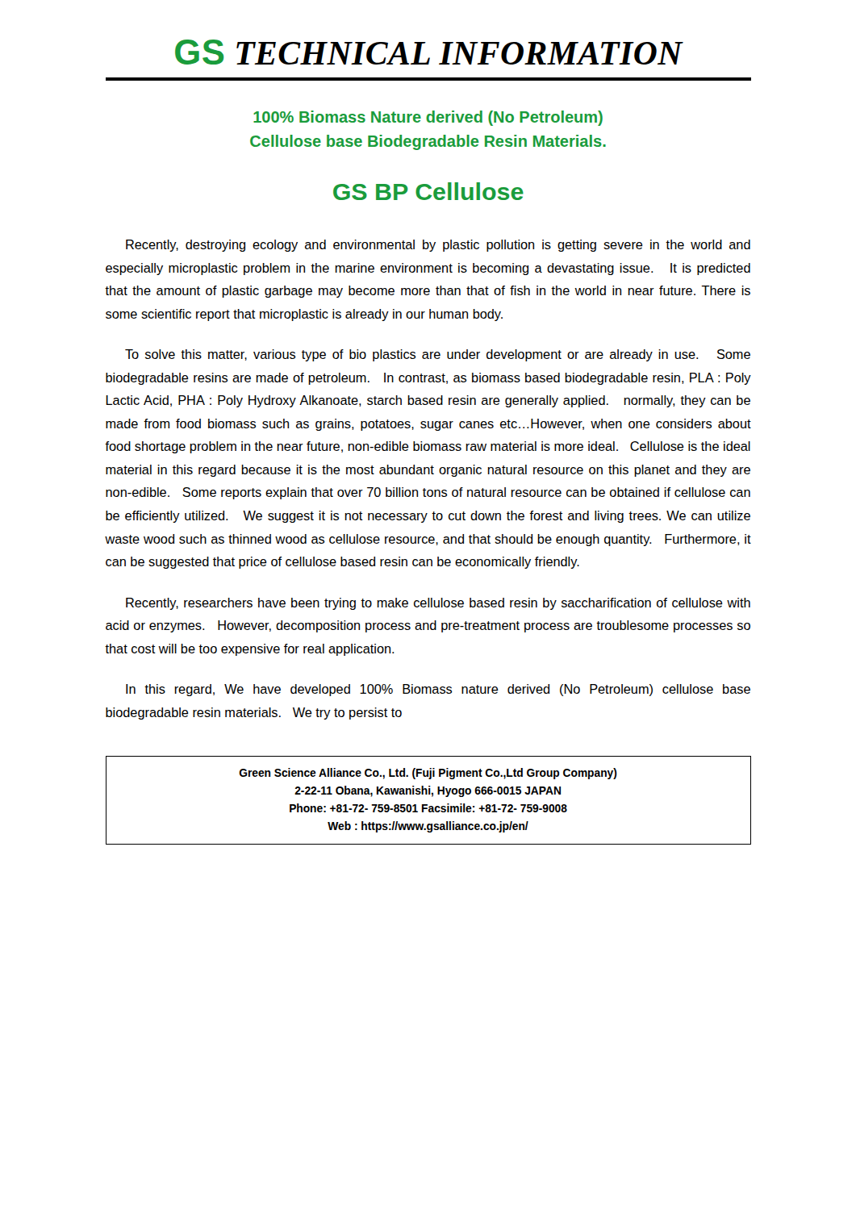GS TECHNICAL INFORMATION
100% Biomass Nature derived (No Petroleum)
Cellulose base Biodegradable Resin Materials.
GS BP Cellulose
Recently, destroying ecology and environmental by plastic pollution is getting severe in the world and especially microplastic problem in the marine environment is becoming a devastating issue. It is predicted that the amount of plastic garbage may become more than that of fish in the world in near future. There is some scientific report that microplastic is already in our human body.
To solve this matter, various type of bio plastics are under development or are already in use. Some biodegradable resins are made of petroleum. In contrast, as biomass based biodegradable resin, PLA : Poly Lactic Acid, PHA : Poly Hydroxy Alkanoate, starch based resin are generally applied. normally, they can be made from food biomass such as grains, potatoes, sugar canes etc…However, when one considers about food shortage problem in the near future, non-edible biomass raw material is more ideal. Cellulose is the ideal material in this regard because it is the most abundant organic natural resource on this planet and they are non-edible. Some reports explain that over 70 billion tons of natural resource can be obtained if cellulose can be efficiently utilized. We suggest it is not necessary to cut down the forest and living trees. We can utilize waste wood such as thinned wood as cellulose resource, and that should be enough quantity. Furthermore, it can be suggested that price of cellulose based resin can be economically friendly.
Recently, researchers have been trying to make cellulose based resin by saccharification of cellulose with acid or enzymes. However, decomposition process and pre-treatment process are troublesome processes so that cost will be too expensive for real application.
In this regard, We have developed 100% Biomass nature derived (No Petroleum) cellulose base biodegradable resin materials. We try to persist to
Green Science Alliance Co., Ltd. (Fuji Pigment Co.,Ltd Group Company)
2-22-11 Obana, Kawanishi, Hyogo 666-0015 JAPAN
Phone: +81-72- 759-8501 Facsimile: +81-72- 759-9008
Web : https://www.gsalliance.co.jp/en/